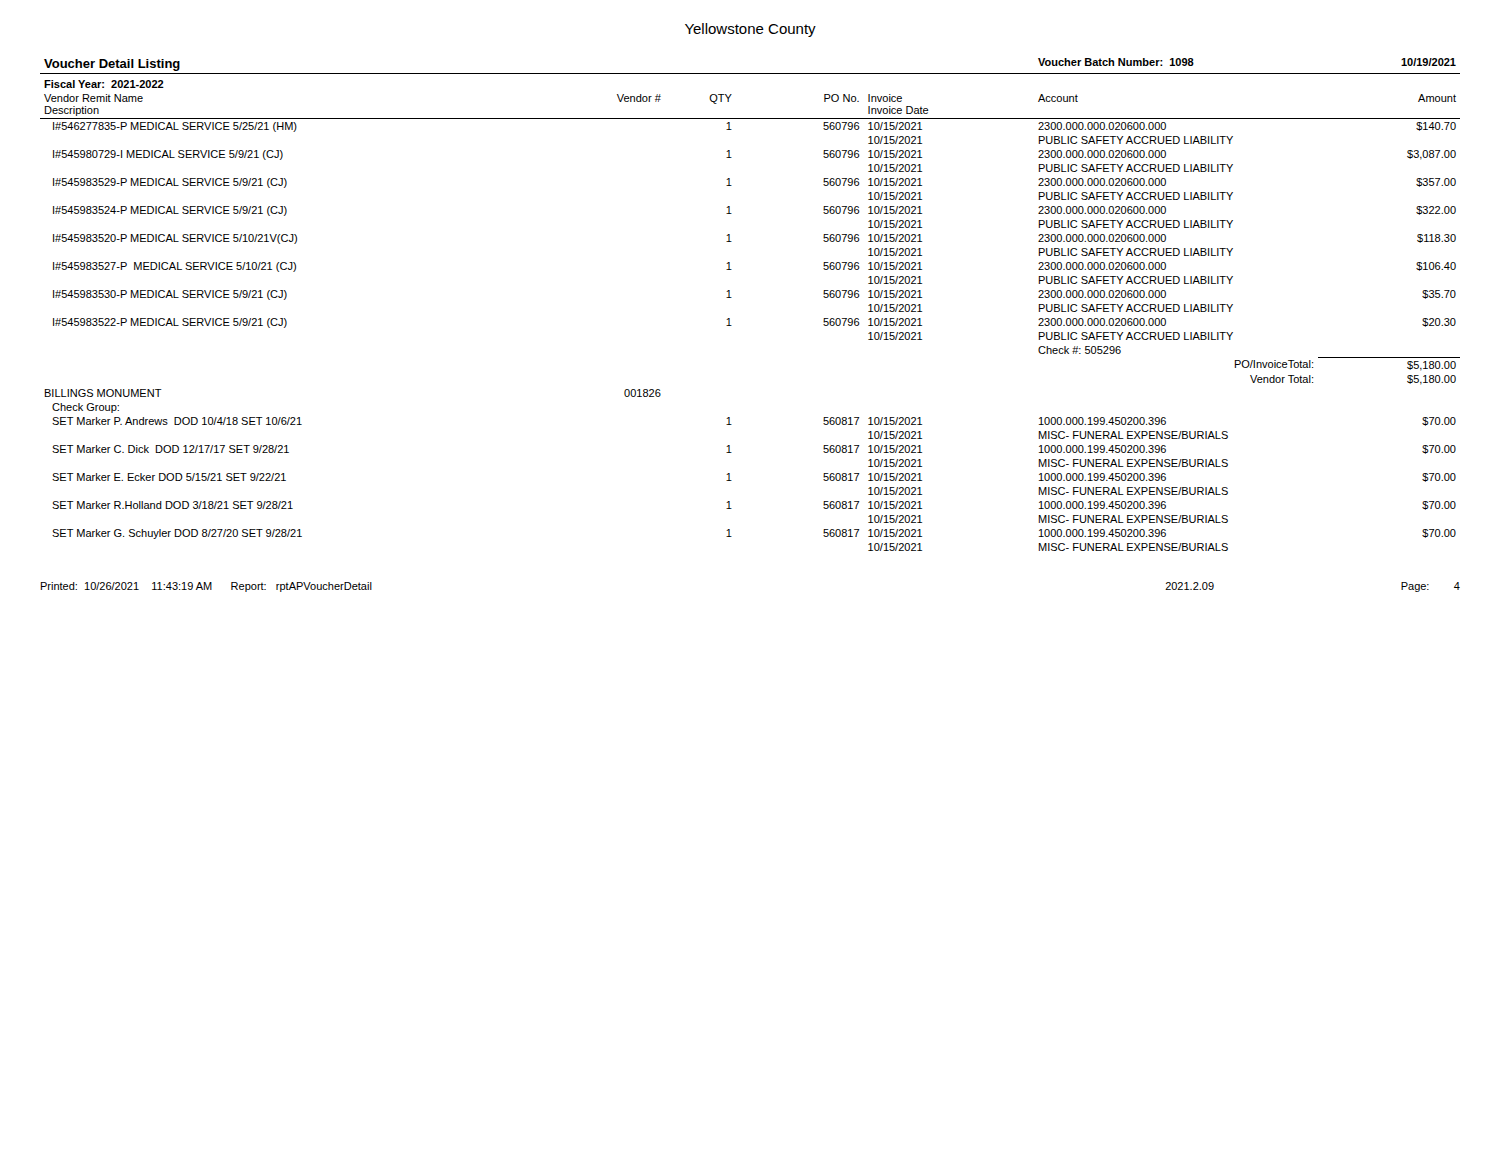Yellowstone County
| Voucher Detail Listing | Voucher Batch Number: 1098 | 10/19/2021 |
| Fiscal Year: 2021-2022 |
| Vendor Remit Name Description | Vendor # | QTY | PO No. | Invoice Invoice Date | Account | Amount |
| I#546277835-P MEDICAL SERVICE 5/25/21 (HM) | | 1 | 560796 | 10/15/2021 | 2300.000.000.020600.000 | $140.70 |
| | | | | 10/15/2021 | PUBLIC SAFETY ACCRUED LIABILITY | |
| I#545980729-I MEDICAL SERVICE 5/9/21 (CJ) | | 1 | 560796 | 10/15/2021 | 2300.000.000.020600.000 | $3,087.00 |
| | | | | 10/15/2021 | PUBLIC SAFETY ACCRUED LIABILITY | |
| I#545983529-P MEDICAL SERVICE 5/9/21 (CJ) | | 1 | 560796 | 10/15/2021 | 2300.000.000.020600.000 | $357.00 |
| | | | | 10/15/2021 | PUBLIC SAFETY ACCRUED LIABILITY | |
| I#545983524-P MEDICAL SERVICE 5/9/21 (CJ) | | 1 | 560796 | 10/15/2021 | 2300.000.000.020600.000 | $322.00 |
| | | | | 10/15/2021 | PUBLIC SAFETY ACCRUED LIABILITY | |
| I#545983520-P MEDICAL SERVICE 5/10/21V(CJ) | | 1 | 560796 | 10/15/2021 | 2300.000.000.020600.000 | $118.30 |
| | | | | 10/15/2021 | PUBLIC SAFETY ACCRUED LIABILITY | |
| I#545983527-P MEDICAL SERVICE 5/10/21 (CJ) | | 1 | 560796 | 10/15/2021 | 2300.000.000.020600.000 | $106.40 |
| | | | | 10/15/2021 | PUBLIC SAFETY ACCRUED LIABILITY | |
| I#545983530-P MEDICAL SERVICE 5/9/21 (CJ) | | 1 | 560796 | 10/15/2021 | 2300.000.000.020600.000 | $35.70 |
| | | | | 10/15/2021 | PUBLIC SAFETY ACCRUED LIABILITY | |
| I#545983522-P MEDICAL SERVICE 5/9/21 (CJ) | | 1 | 560796 | 10/15/2021 | 2300.000.000.020600.000 | $20.30 |
| | | | | 10/15/2021 | PUBLIC SAFETY ACCRUED LIABILITY | |
| | Check #: 505296 | |
| | PO/InvoiceTotal: | $5,180.00 |
| | Vendor Total: | $5,180.00 |
| BILLINGS MONUMENT | 001826 | |
| Check Group: | |
| SET Marker P. Andrews DOD 10/4/18 SET 10/6/21 | | 1 | 560817 | 10/15/2021 | 1000.000.199.450200.396 | $70.00 |
| | | | | 10/15/2021 | MISC- FUNERAL EXPENSE/BURIALS | |
| SET Marker C. Dick DOD 12/17/17 SET 9/28/21 | | 1 | 560817 | 10/15/2021 | 1000.000.199.450200.396 | $70.00 |
| | | | | 10/15/2021 | MISC- FUNERAL EXPENSE/BURIALS | |
| SET Marker E. Ecker DOD 5/15/21 SET 9/22/21 | | 1 | 560817 | 10/15/2021 | 1000.000.199.450200.396 | $70.00 |
| | | | | 10/15/2021 | MISC- FUNERAL EXPENSE/BURIALS | |
| SET Marker R.Holland DOD 3/18/21 SET 9/28/21 | | 1 | 560817 | 10/15/2021 | 1000.000.199.450200.396 | $70.00 |
| | | | | 10/15/2021 | MISC- FUNERAL EXPENSE/BURIALS | |
| SET Marker G. Schuyler DOD 8/27/20 SET 9/28/21 | | 1 | 560817 | 10/15/2021 | 1000.000.199.450200.396 | $70.00 |
| | | | | 10/15/2021 | MISC- FUNERAL EXPENSE/BURIALS | |
| Printed: 10/26/2021 11:43:19 AM Report: rptAPVoucherDetail | 2021.2.09 | Page: 4 |